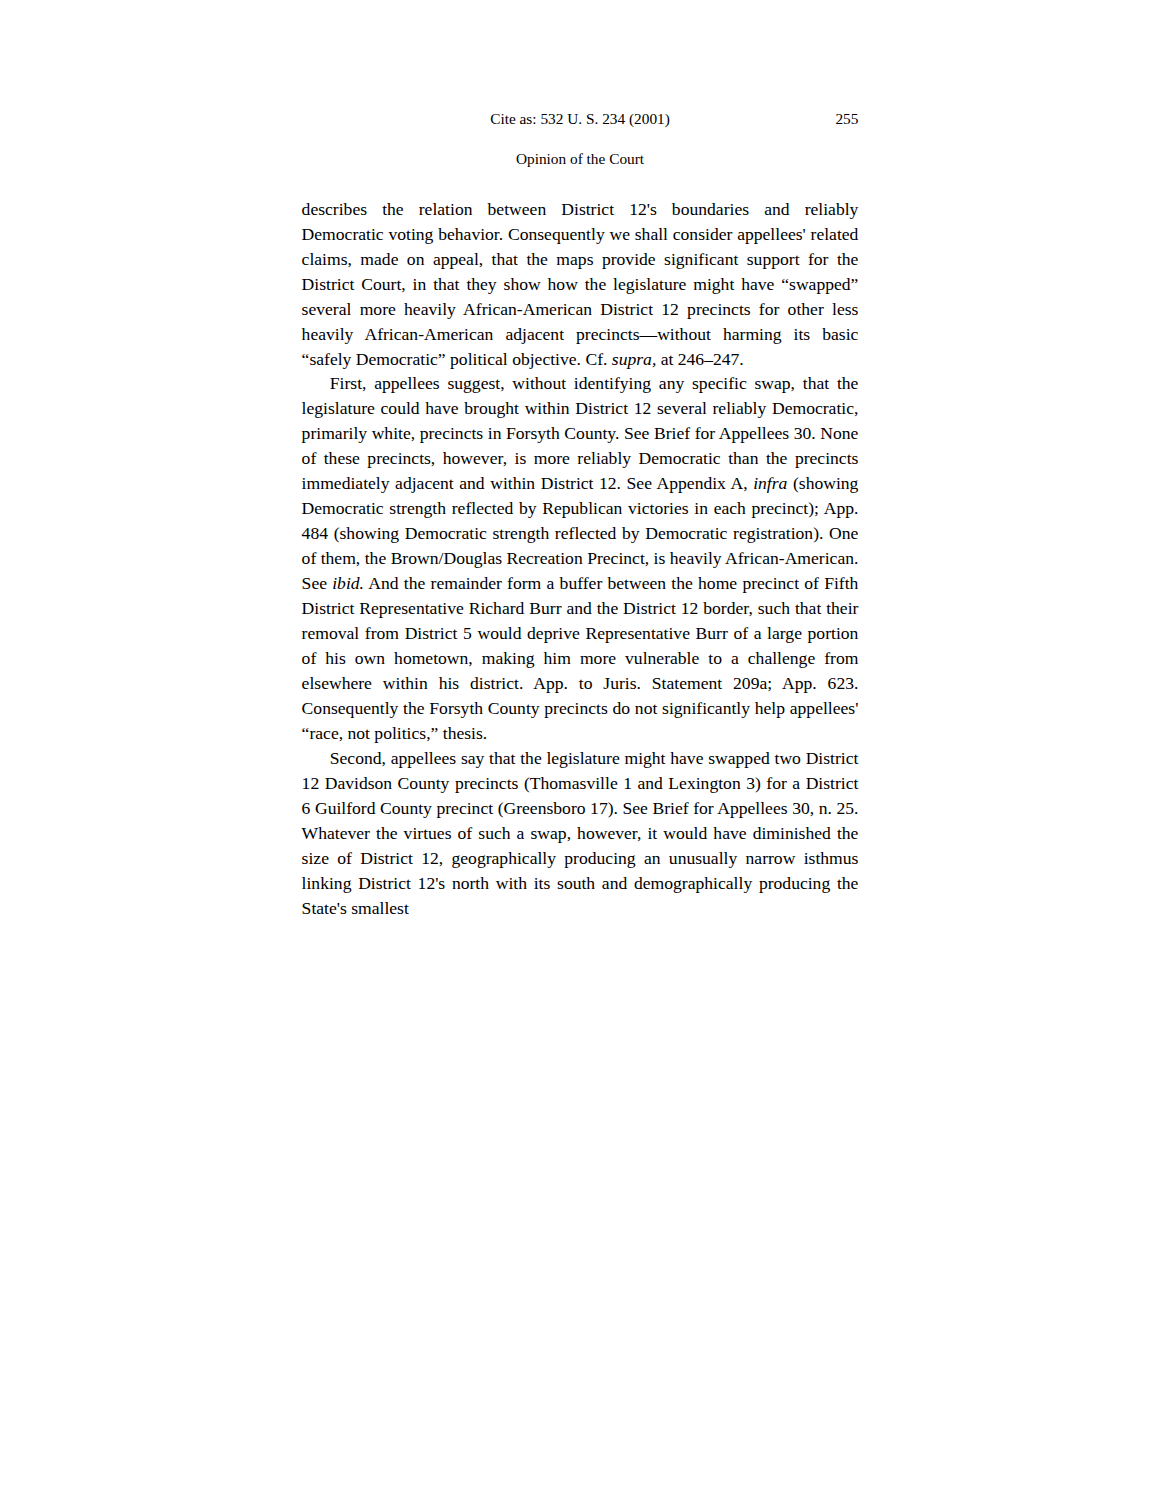Cite as: 532 U. S. 234 (2001) 255
Opinion of the Court
describes the relation between District 12's boundaries and reliably Democratic voting behavior. Consequently we shall consider appellees' related claims, made on appeal, that the maps provide significant support for the District Court, in that they show how the legislature might have “swapped” several more heavily African-American District 12 precincts for other less heavily African-American adjacent precincts—without harming its basic “safely Democratic” political objective. Cf. supra, at 246–247.
First, appellees suggest, without identifying any specific swap, that the legislature could have brought within District 12 several reliably Democratic, primarily white, precincts in Forsyth County. See Brief for Appellees 30. None of these precincts, however, is more reliably Democratic than the precincts immediately adjacent and within District 12. See Appendix A, infra (showing Democratic strength reflected by Republican victories in each precinct); App. 484 (showing Democratic strength reflected by Democratic registration). One of them, the Brown/Douglas Recreation Precinct, is heavily African-American. See ibid. And the remainder form a buffer between the home precinct of Fifth District Representative Richard Burr and the District 12 border, such that their removal from District 5 would deprive Representative Burr of a large portion of his own hometown, making him more vulnerable to a challenge from elsewhere within his district. App. to Juris. Statement 209a; App. 623. Consequently the Forsyth County precincts do not significantly help appellees' “race, not politics,” thesis.
Second, appellees say that the legislature might have swapped two District 12 Davidson County precincts (Thomasville 1 and Lexington 3) for a District 6 Guilford County precinct (Greensboro 17). See Brief for Appellees 30, n. 25. Whatever the virtues of such a swap, however, it would have diminished the size of District 12, geographically producing an unusually narrow isthmus linking District 12's north with its south and demographically producing the State's smallest